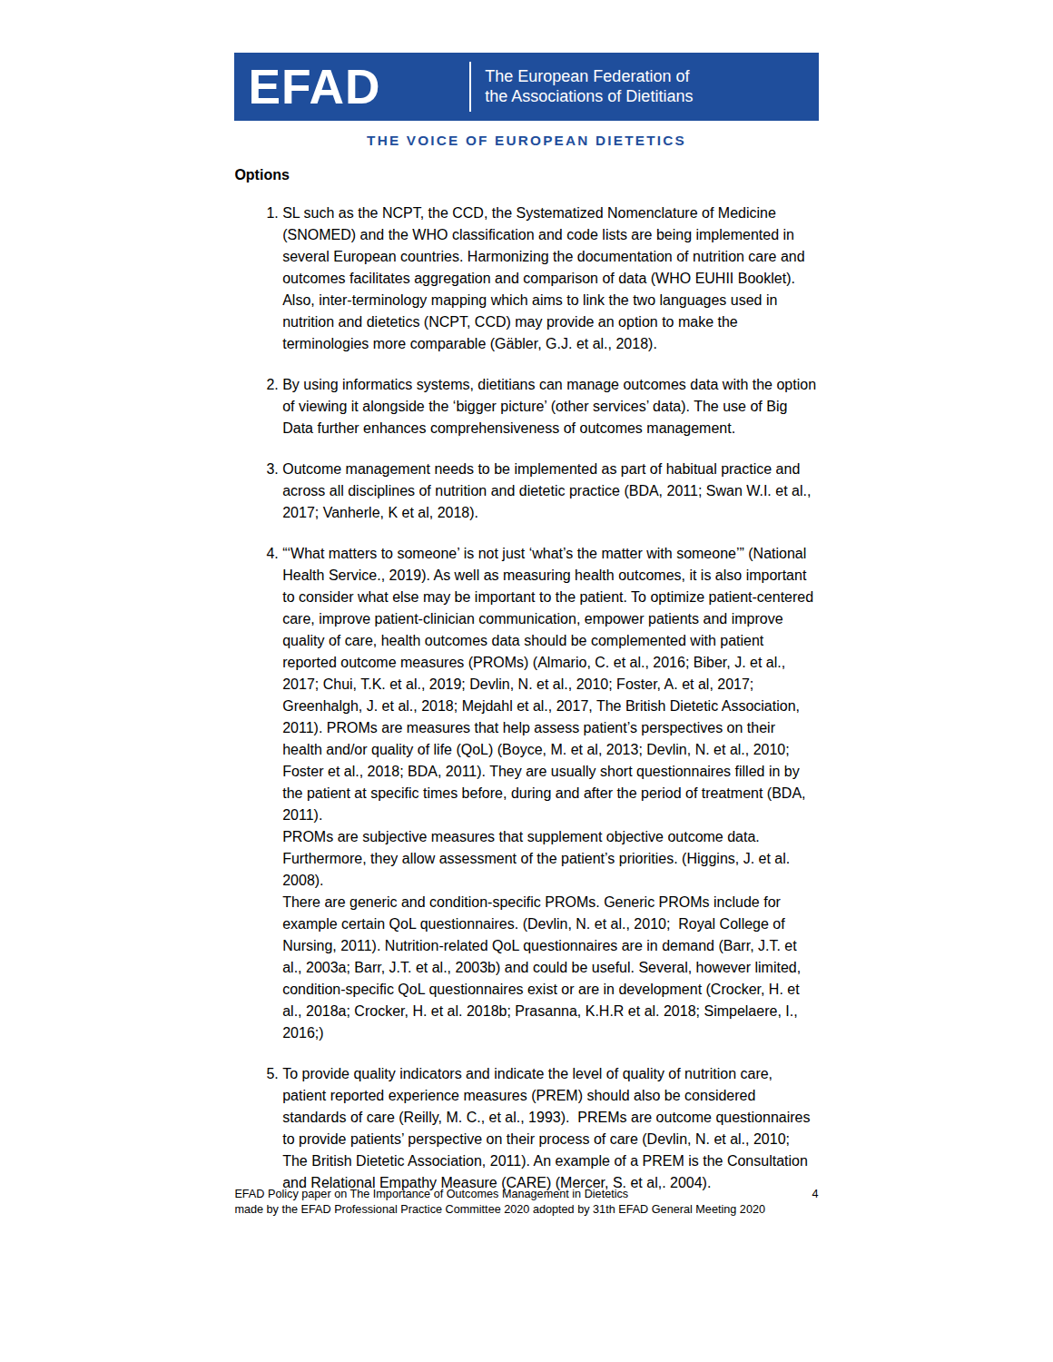| EFAD | | The European Federation of the Associations of Dietitians |
THE VOICE OF EUROPEAN DIETETICS
Options
SL such as the NCPT, the CCD, the Systematized Nomenclature of Medicine (SNOMED) and the WHO classification and code lists are being implemented in several European countries. Harmonizing the documentation of nutrition care and outcomes facilitates aggregation and comparison of data (WHO EUHII Booklet). Also, inter-terminology mapping which aims to link the two languages used in nutrition and dietetics (NCPT, CCD) may provide an option to make the terminologies more comparable (Gäbler, G.J. et al., 2018).
By using informatics systems, dietitians can manage outcomes data with the option of viewing it alongside the ‘bigger picture’ (other services’ data). The use of Big Data further enhances comprehensiveness of outcomes management.
Outcome management needs to be implemented as part of habitual practice and across all disciplines of nutrition and dietetic practice (BDA, 2011; Swan W.I. et al., 2017; Vanherle, K et al, 2018).
“‘What matters to someone’ is not just ‘what’s the matter with someone’” (National Health Service., 2019). As well as measuring health outcomes, it is also important to consider what else may be important to the patient. To optimize patient-centered care, improve patient-clinician communication, empower patients and improve quality of care, health outcomes data should be complemented with patient reported outcome measures (PROMs) (Almario, C. et al., 2016; Biber, J. et al., 2017; Chui, T.K. et al., 2019; Devlin, N. et al., 2010; Foster, A. et al, 2017; Greenhalgh, J. et al., 2018; Mejdahl et al., 2017, The British Dietetic Association, 2011). PROMs are measures that help assess patient’s perspectives on their health and/or quality of life (QoL) (Boyce, M. et al, 2013; Devlin, N. et al., 2010; Foster et al., 2018; BDA, 2011). They are usually short questionnaires filled in by the patient at specific times before, during and after the period of treatment (BDA, 2011).
PROMs are subjective measures that supplement objective outcome data. Furthermore, they allow assessment of the patient’s priorities. (Higgins, J. et al. 2008).
There are generic and condition-specific PROMs. Generic PROMs include for example certain QoL questionnaires. (Devlin, N. et al., 2010; Royal College of Nursing, 2011). Nutrition-related QoL questionnaires are in demand (Barr, J.T. et al., 2003a; Barr, J.T. et al., 2003b) and could be useful. Several, however limited, condition-specific QoL questionnaires exist or are in development (Crocker, H. et al., 2018a; Crocker, H. et al. 2018b; Prasanna, K.H.R et al. 2018; Simpelaere, I., 2016;)
To provide quality indicators and indicate the level of quality of nutrition care, patient reported experience measures (PREM) should also be considered standards of care (Reilly, M. C., et al., 1993). PREMs are outcome questionnaires to provide patients’ perspective on their process of care (Devlin, N. et al., 2010; The British Dietetic Association, 2011). An example of a PREM is the Consultation and Relational Empathy Measure (CARE) (Mercer, S. et al,. 2004).
EFAD Policy paper on The Importance of Outcomes Management in Dietetics 4
made by the EFAD Professional Practice Committee 2020 adopted by 31th EFAD General Meeting 2020